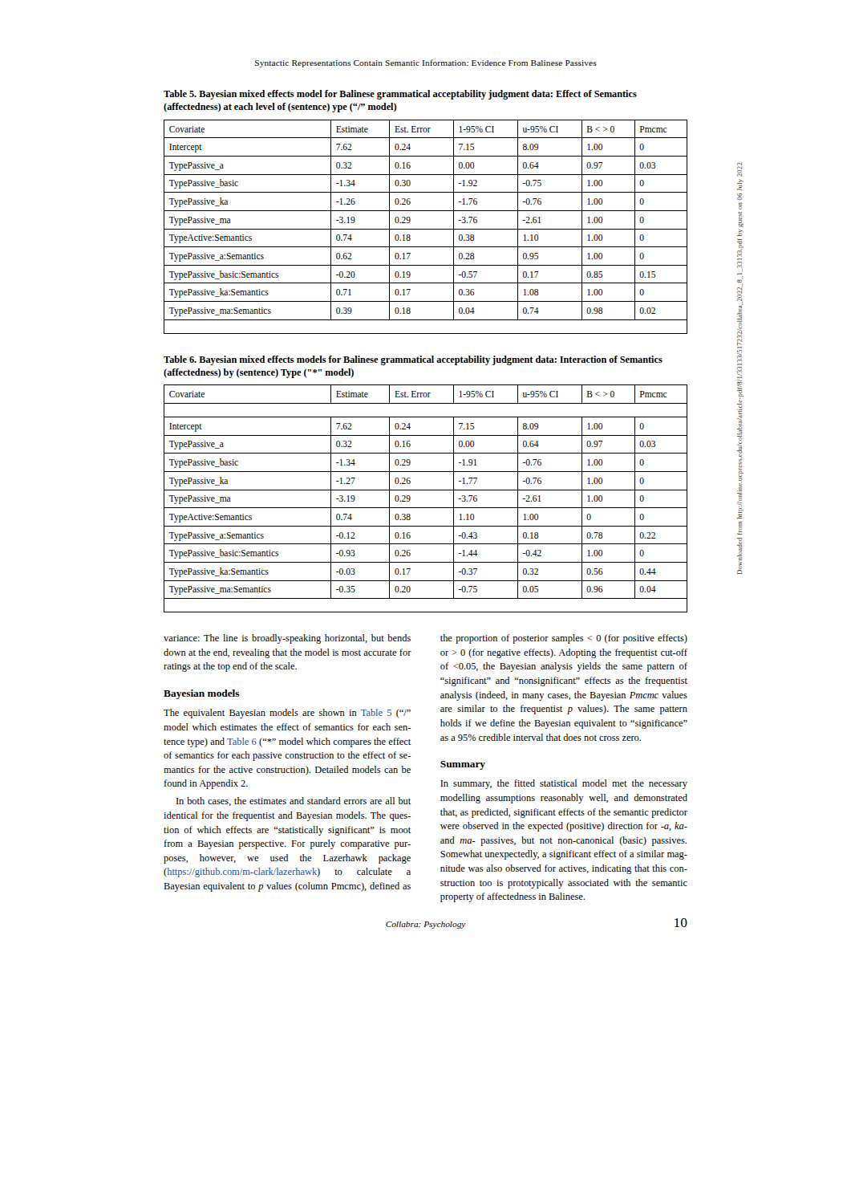Downloaded from http://online.ucpress.edu/collabra/article-pdf/8/1/33133/517232/collabra_2022_8_1_33133.pdf by guest on 06 July 2022
Syntactic Representations Contain Semantic Information: Evidence From Balinese Passives
Table 5. Bayesian mixed effects model for Balinese grammatical acceptability judgment data: Effect of Semantics (affectedness) at each level of (sentence) ype (“/” model)
| Covariate | Estimate | Est. Error | 1-95% CI | u-95% CI | B < > 0 | Pmcmc |
| --- | --- | --- | --- | --- | --- | --- |
| Intercept | 7.62 | 0.24 | 7.15 | 8.09 | 1.00 | 0 |
| TypePassive_a | 0.32 | 0.16 | 0.00 | 0.64 | 0.97 | 0.03 |
| TypePassive_basic | -1.34 | 0.30 | -1.92 | -0.75 | 1.00 | 0 |
| TypePassive_ka | -1.26 | 0.26 | -1.76 | -0.76 | 1.00 | 0 |
| TypePassive_ma | -3.19 | 0.29 | -3.76 | -2.61 | 1.00 | 0 |
| TypeActive:Semantics | 0.74 | 0.18 | 0.38 | 1.10 | 1.00 | 0 |
| TypePassive_a:Semantics | 0.62 | 0.17 | 0.28 | 0.95 | 1.00 | 0 |
| TypePassive_basic:Semantics | -0.20 | 0.19 | -0.57 | 0.17 | 0.85 | 0.15 |
| TypePassive_ka:Semantics | 0.71 | 0.17 | 0.36 | 1.08 | 1.00 | 0 |
| TypePassive_ma:Semantics | 0.39 | 0.18 | 0.04 | 0.74 | 0.98 | 0.02 |
Table 6. Bayesian mixed effects models for Balinese grammatical acceptability judgment data: Interaction of Semantics (affectedness) by (sentence) Type ("*" model)
| Covariate | Estimate | Est. Error | 1-95% CI | u-95% CI | B < > 0 | Pmcmc |
| --- | --- | --- | --- | --- | --- | --- |
| Intercept | 7.62 | 0.24 | 7.15 | 8.09 | 1.00 | 0 |
| TypePassive_a | 0.32 | 0.16 | 0.00 | 0.64 | 0.97 | 0.03 |
| TypePassive_basic | -1.34 | 0.29 | -1.91 | -0.76 | 1.00 | 0 |
| TypePassive_ka | -1.27 | 0.26 | -1.77 | -0.76 | 1.00 | 0 |
| TypePassive_ma | -3.19 | 0.29 | -3.76 | -2.61 | 1.00 | 0 |
| TypeActive:Semantics | 0.74 | 0.38 | 1.10 | 1.00 | 0 | 0 |
| TypePassive_a:Semantics | -0.12 | 0.16 | -0.43 | 0.18 | 0.78 | 0.22 |
| TypePassive_basic:Semantics | -0.93 | 0.26 | -1.44 | -0.42 | 1.00 | 0 |
| TypePassive_ka:Semantics | -0.03 | 0.17 | -0.37 | 0.32 | 0.56 | 0.44 |
| TypePassive_ma:Semantics | -0.35 | 0.20 | -0.75 | 0.05 | 0.96 | 0.04 |
variance: The line is broadly-speaking horizontal, but bends down at the end, revealing that the model is most accurate for ratings at the top end of the scale.
Bayesian models
The equivalent Bayesian models are shown in Table 5 (“/” model which estimates the effect of semantics for each sentence type) and Table 6 (“*” model which compares the effect of semantics for each passive construction to the effect of semantics for the active construction). Detailed models can be found in Appendix 2.
In both cases, the estimates and standard errors are all but identical for the frequentist and Bayesian models. The question of which effects are “statistically significant” is moot from a Bayesian perspective. For purely comparative purposes, however, we used the Lazerhawk package (https://github.com/m-clark/lazerhawk) to calculate a Bayesian equivalent to p values (column Pmcmc), defined as the proportion of posterior samples < 0 (for positive effects) or > 0 (for negative effects). Adopting the frequentist cut-off of <0.05, the Bayesian analysis yields the same pattern of “significant” and “nonsignificant” effects as the frequentist analysis (indeed, in many cases, the Bayesian Pmcmc values are similar to the frequentist p values). The same pattern holds if we define the Bayesian equivalent to “significance” as a 95% credible interval that does not cross zero.
Summary
In summary, the fitted statistical model met the necessary modelling assumptions reasonably well, and demonstrated that, as predicted, significant effects of the semantic predictor were observed in the expected (positive) direction for -a, ka- and ma- passives, but not non-canonical (basic) passives. Somewhat unexpectedly, a significant effect of a similar magnitude was also observed for actives, indicating that this construction too is prototypically associated with the semantic property of affectedness in Balinese.
Collabra: Psychology 10